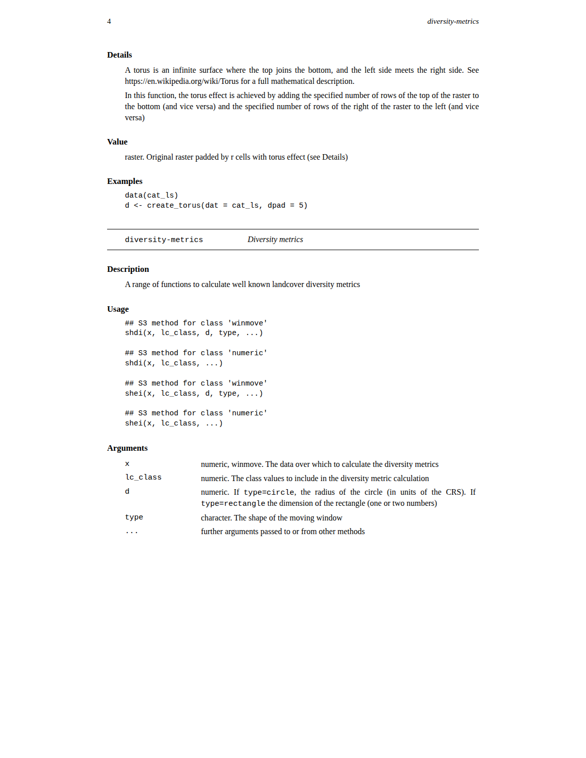4 diversity-metrics
Details
A torus is an infinite surface where the top joins the bottom, and the left side meets the right side. See https://en.wikipedia.org/wiki/Torus for a full mathematical description.
In this function, the torus effect is achieved by adding the specified number of rows of the top of the raster to the bottom (and vice versa) and the specified number of rows of the right of the raster to the left (and vice versa)
Value
raster. Original raster padded by r cells with torus effect (see Details)
Examples
data(cat_ls)
d <- create_torus(dat = cat_ls, dpad = 5)
diversity-metrics Diversity metrics
Description
A range of functions to calculate well known landcover diversity metrics
Usage
## S3 method for class 'winmove'
shdi(x, lc_class, d, type, ...)

## S3 method for class 'numeric'
shdi(x, lc_class, ...)

## S3 method for class 'winmove'
shei(x, lc_class, d, type, ...)

## S3 method for class 'numeric'
shei(x, lc_class, ...)
Arguments
| x | numeric, winmove. The data over which to calculate the diversity metrics |
| lc_class | numeric. The class values to include in the diversity metric calculation |
| d | numeric. If type=circle , the radius of the circle (in units of the CRS). If type=rectangle the dimension of the rectangle (one or two numbers) |
| type | character. The shape of the moving window |
| ... | further arguments passed to or from other methods |